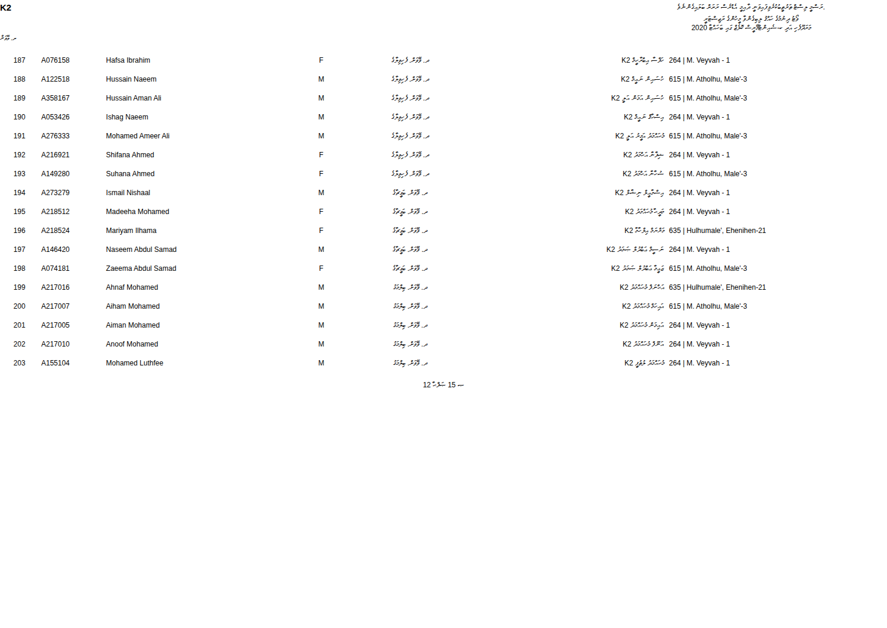K2
ދ. ވޭވަށް
ރަސްމީ ލިސްޓް ތަރުތީބުކުރެވިފައިވަނީ ދާއިމީ އެޑްރެސް ރަށަށް ބަލައިގެންނެވެ.
ވޯޓު ދިނުމުގެ ހައްޤު ލިބިގެންވާ މީހުންގެ ރަޖިސްޓަރީ
މަރަދޫފެހި އަދި ކ-ސެއިންޓްމޭރީސް ކޮލެޖް ގައި ބަހައްޓާ 2020
| 187 | A076158 | Hafsa Ibrahim | F | ދ. ވޭވަށް، ފެހިވިލާގެ | K2 ހަފްސާ އިބްރާހީމް | 264 / M. Veyvah - 1 |
| 188 | A122518 | Hussain Naeem | M | ދ. ވޭވަށް، ފެހިވިލާގެ | K2 ހުސައިން ނައީމް | 615 / M. Atholhu, Male'-3 |
| 189 | A358167 | Hussain Aman Ali | M | ދ. ވޭވަށް، ފެހިވިލާގެ | K2 ހުސައިން އަމަން އަލީ | 615 / M. Atholhu, Male'-3 |
| 190 | A053426 | Ishag Naeem | M | ދ. ވޭވަށް، ފެހިވިލާގެ | K2 އިސްހާޤް ނައީމް | 264 / M. Veyvah - 1 |
| 191 | A276333 | Mohamed Ameer Ali | M | ދ. ވޭވަށް، ފެހިވިލާގެ | K2 މުޙައްމަދު އަމީރު އަލީ | 615 / M. Atholhu, Male'-3 |
| 192 | A216921 | Shifana Ahmed | F | ދ. ވޭވަށް، ފެހިވިލާގެ | K2 ޝިފާނާ އަޙްމަދު | 264 / M. Veyvah - 1 |
| 193 | A149280 | Suhana Ahmed | F | ދ. ވޭވަށް، ފެހިވިލާގެ | K2 ސުހާނާ އަޙްމަދު | 615 / M. Atholhu, Male'-3 |
| 194 | A273279 | Ismail Nishaal | M | ދ. ވޭވަށް، ބަގީޗާގެ | K2 އިސްމާޢީލް ނިޝާލް | 264 / M. Veyvah - 1 |
| 195 | A218512 | Madeeha Mohamed | F | ދ. ވޭވަށް، ބަގީޗާގެ | K2 މަދީޙާ މުޙައްމަދު | 264 / M. Veyvah - 1 |
| 196 | A218524 | Mariyam Ilhama | F | ދ. ވޭވަށް، ބަގީޗާގެ | K2 މަރްޔަމް އިލްހާމާ | 635 / Hulhumale', Ehenihen-21 |
| 197 | A146420 | Naseem Abdul Samad | M | ދ. ވޭވަށް، ބަގީޗާގެ | K2 ނަސީމް ޢަބްދުލް ޞަމަދު | 264 / M. Veyvah - 1 |
| 198 | A074181 | Zaeema Abdul Samad | F | ދ. ވޭވަށް، ބަގީޗާގެ | K2 ޒަޢީމާ ޢަބްދުލް ޞަމަދު | 615 / M. Atholhu, Male'-3 |
| 199 | A217016 | Ahnaf Mohamed | M | ދ. ވޭވަށް، ބިލްމަގު | K2 އަޙްނަފް މުޙައްމަދު | 635 / Hulhumale', Ehenihen-21 |
| 200 | A217007 | Aiham Mohamed | M | ދ. ވޭވަށް، ބިލްމަގު | K2 އައިހަމް މުޙައްމަދު | 615 / M. Atholhu, Male'-3 |
| 201 | A217005 | Aiman Mohamed | M | ދ. ވޭވަށް، ބިލްމަގު | K2 އައިމަން މުޙައްމަދު | 264 / M. Veyvah - 1 |
| 202 | A217010 | Anoof Mohamed | M | ދ. ވޭވަށް، ބިލްމަގު | K2 އަނޫފް މުޙައްމަދު | 264 / M. Veyvah - 1 |
| 203 | A155104 | Mohamed Luthfee | M | ދ. ވޭވަށް، ބިލްމަގު | K2 މުޙައްމަދު ލުޠުފީ | 264 / M. Veyvah - 1 |
12 ޞ 15 ޞަފްޙާ